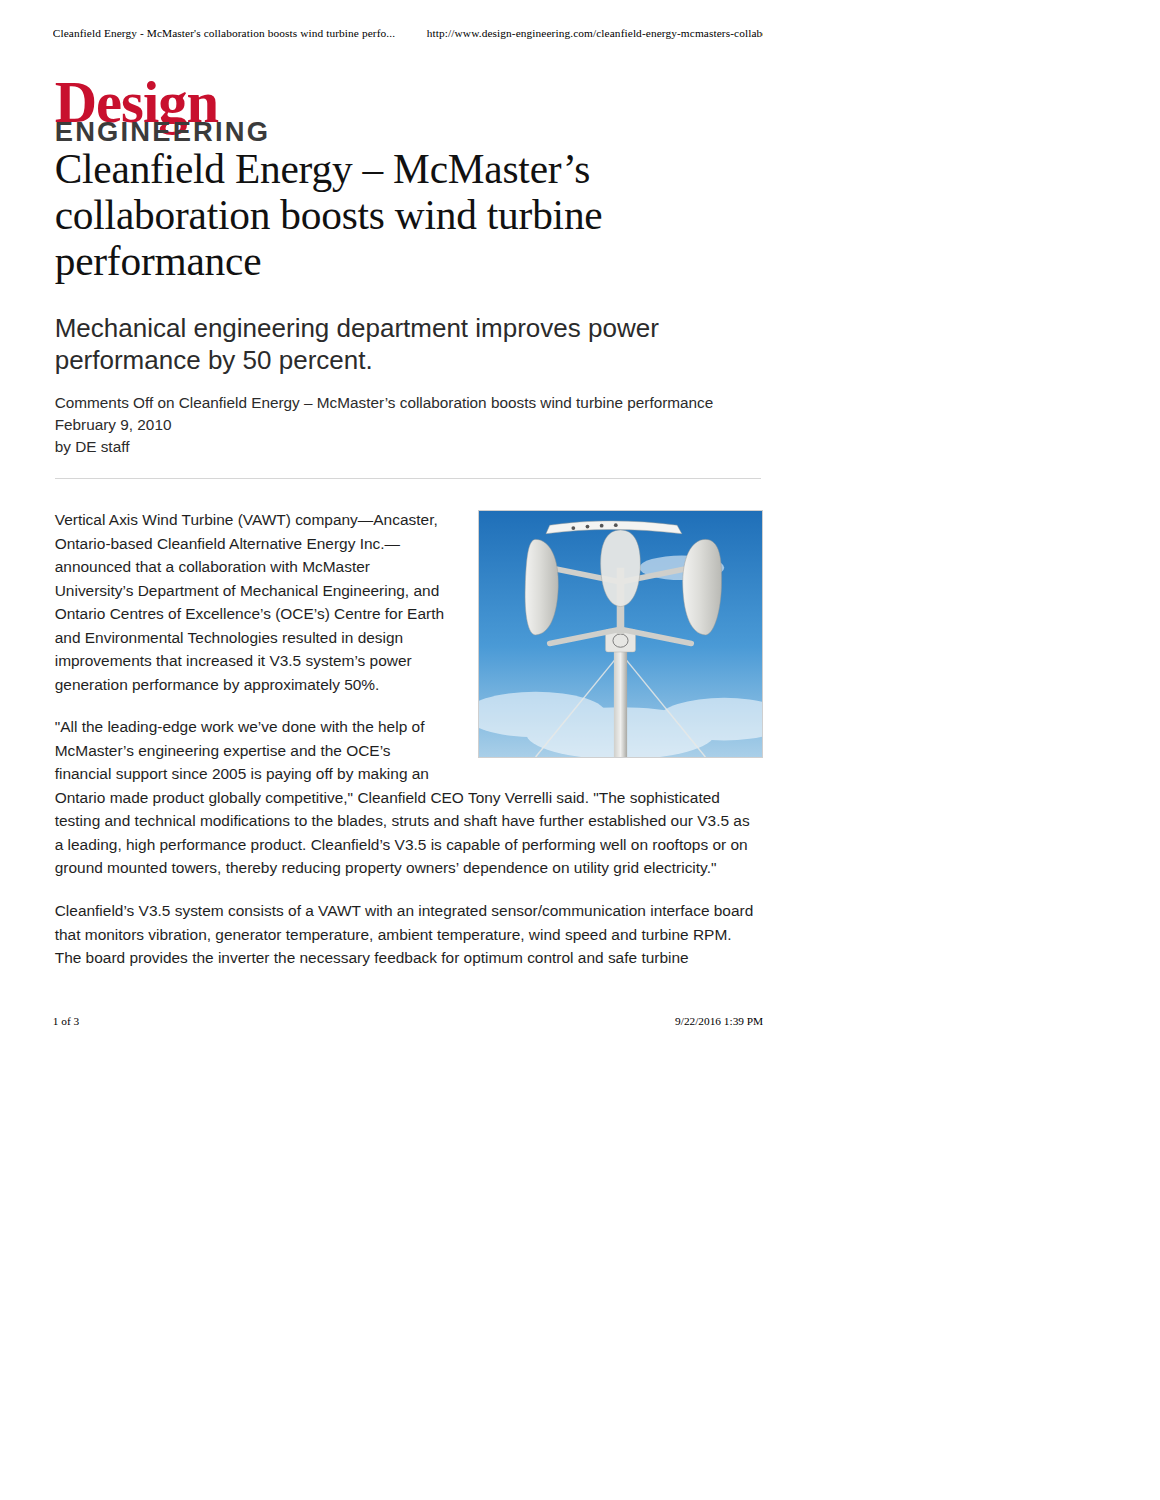Cleanfield Energy - McMaster's collaboration boosts wind turbine perfo... http://www.design-engineering.com/cleanfield-energy-mcmasters-collabo...
Design ENGINEERING
Cleanfield Energy – McMaster’s collaboration boosts wind turbine performance
Mechanical engineering department improves power performance by 50 percent.
Comments Off on Cleanfield Energy – McMaster’s collaboration boosts wind turbine performance
February 9, 2010
by DE staff
Vertical Axis Wind Turbine (VAWT) company—Ancaster, Ontario-based Cleanfield Alternative Energy Inc.—announced that a collaboration with McMaster University’s Department of Mechanical Engineering, and Ontario Centres of Excellence’s (OCE’s) Centre for Earth and Environmental Technologies resulted in design improvements that increased it V3.5 system’s power generation performance by approximately 50%.
"All the leading-edge work we’ve done with the help of McMaster’s engineering expertise and the OCE’s financial support since 2005 is paying off by making an Ontario made product globally competitive," Cleanfield CEO Tony Verrelli said. "The sophisticated testing and technical modifications to the blades, struts and shaft have further established our V3.5 as a leading, high performance product. Cleanfield’s V3.5 is capable of performing well on rooftops or on ground mounted towers, thereby reducing property owners’ dependence on utility grid electricity."
Cleanfield’s V3.5 system consists of a VAWT with an integrated sensor/communication interface board that monitors vibration, generator temperature, ambient temperature, wind speed and turbine RPM. The board provides the inverter the necessary feedback for optimum control and safe turbine
1 of 3 9/22/2016 1:39 PM